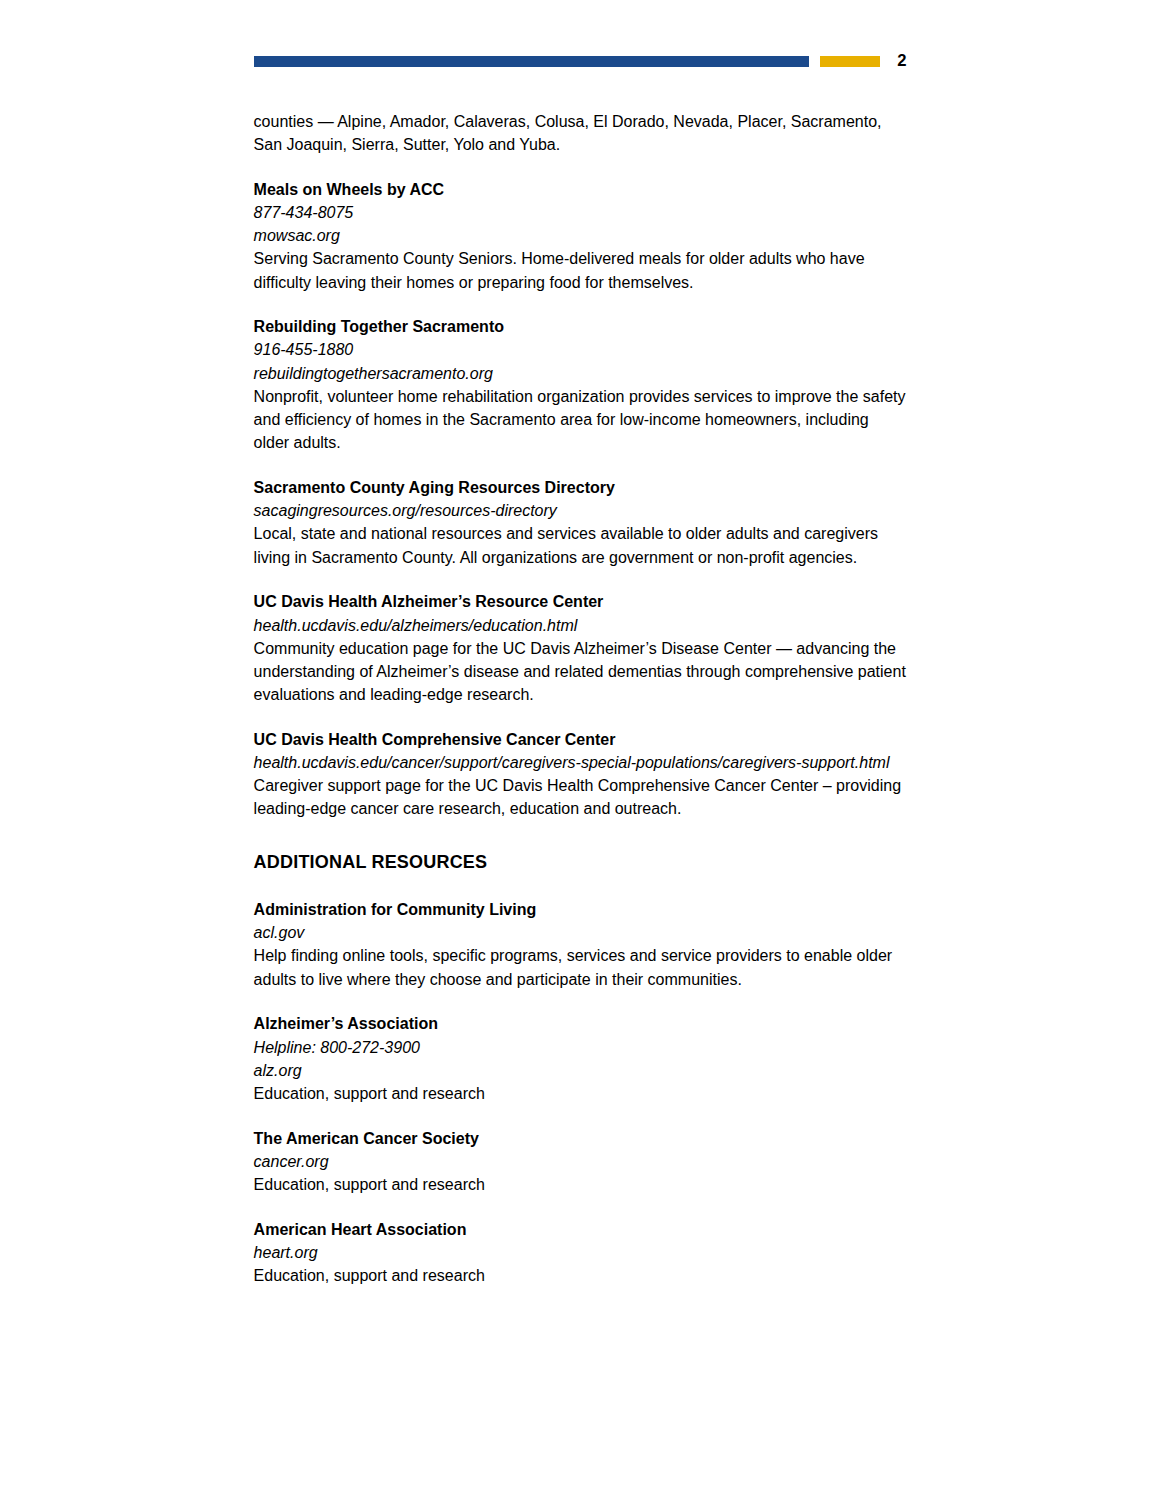2
counties — Alpine, Amador, Calaveras, Colusa, El Dorado, Nevada, Placer, Sacramento, San Joaquin, Sierra, Sutter, Yolo and Yuba.
Meals on Wheels by ACC
877-434-8075
mowsac.org
Serving Sacramento County Seniors. Home-delivered meals for older adults who have difficulty leaving their homes or preparing food for themselves.
Rebuilding Together Sacramento
916-455-1880
rebuildingtogethersacramento.org
Nonprofit, volunteer home rehabilitation organization provides services to improve the safety and efficiency of homes in the Sacramento area for low-income homeowners, including older adults.
Sacramento County Aging Resources Directory
sacagingresources.org/resources-directory
Local, state and national resources and services available to older adults and caregivers living in Sacramento County. All organizations are government or non-profit agencies.
UC Davis Health Alzheimer’s Resource Center
health.ucdavis.edu/alzheimers/education.html
Community education page for the UC Davis Alzheimer’s Disease Center — advancing the understanding of Alzheimer’s disease and related dementias through comprehensive patient evaluations and leading-edge research.
UC Davis Health Comprehensive Cancer Center
health.ucdavis.edu/cancer/support/caregivers-special-populations/caregivers-support.html
Caregiver support page for the UC Davis Health Comprehensive Cancer Center – providing leading-edge cancer care research, education and outreach.
ADDITIONAL RESOURCES
Administration for Community Living
acl.gov
Help finding online tools, specific programs, services and service providers to enable older adults to live where they choose and participate in their communities.
Alzheimer’s Association
Helpline: 800-272-3900
alz.org
Education, support and research
The American Cancer Society
cancer.org
Education, support and research
American Heart Association
heart.org
Education, support and research